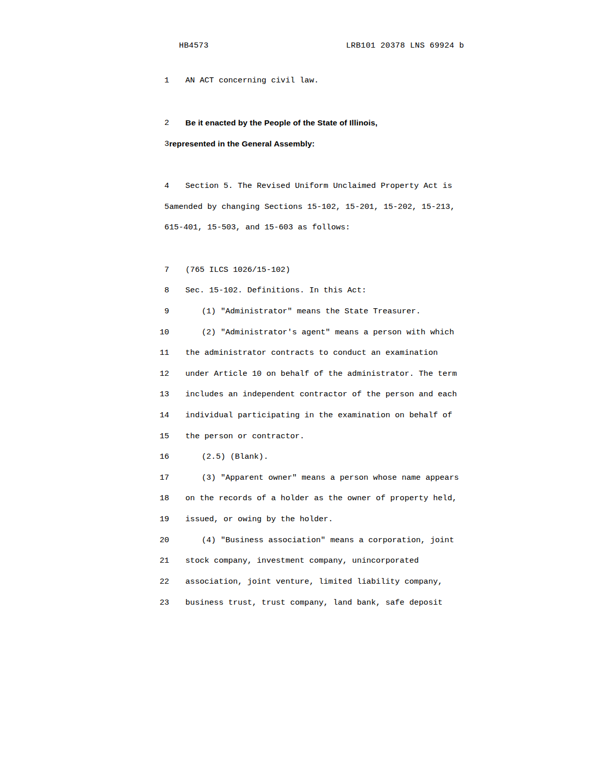HB4573 LRB101 20378 LNS 69924 b
| 1 | AN ACT concerning civil law. |
| 2 | Be it enacted by the People of the State of Illinois, |
| 3 | represented in the General Assembly: |
| 4 | Section 5. The Revised Uniform Unclaimed Property Act is |
| 5 | amended by changing Sections 15-102, 15-201, 15-202, 15-213, |
| 6 | 15-401, 15-503, and 15-603 as follows: |
| 7 | (765 ILCS 1026/15-102) |
| 8 | Sec. 15-102. Definitions. In this Act: |
| 9 | (1) "Administrator" means the State Treasurer. |
| 10 | (2) "Administrator's agent" means a person with which |
| 11 | the administrator contracts to conduct an examination |
| 12 | under Article 10 on behalf of the administrator. The term |
| 13 | includes an independent contractor of the person and each |
| 14 | individual participating in the examination on behalf of |
| 15 | the person or contractor. |
| 16 | (2.5) (Blank). |
| 17 | (3) "Apparent owner" means a person whose name appears |
| 18 | on the records of a holder as the owner of property held, |
| 19 | issued, or owing by the holder. |
| 20 | (4) "Business association" means a corporation, joint |
| 21 | stock company, investment company, unincorporated |
| 22 | association, joint venture, limited liability company, |
| 23 | business trust, trust company, land bank, safe deposit |